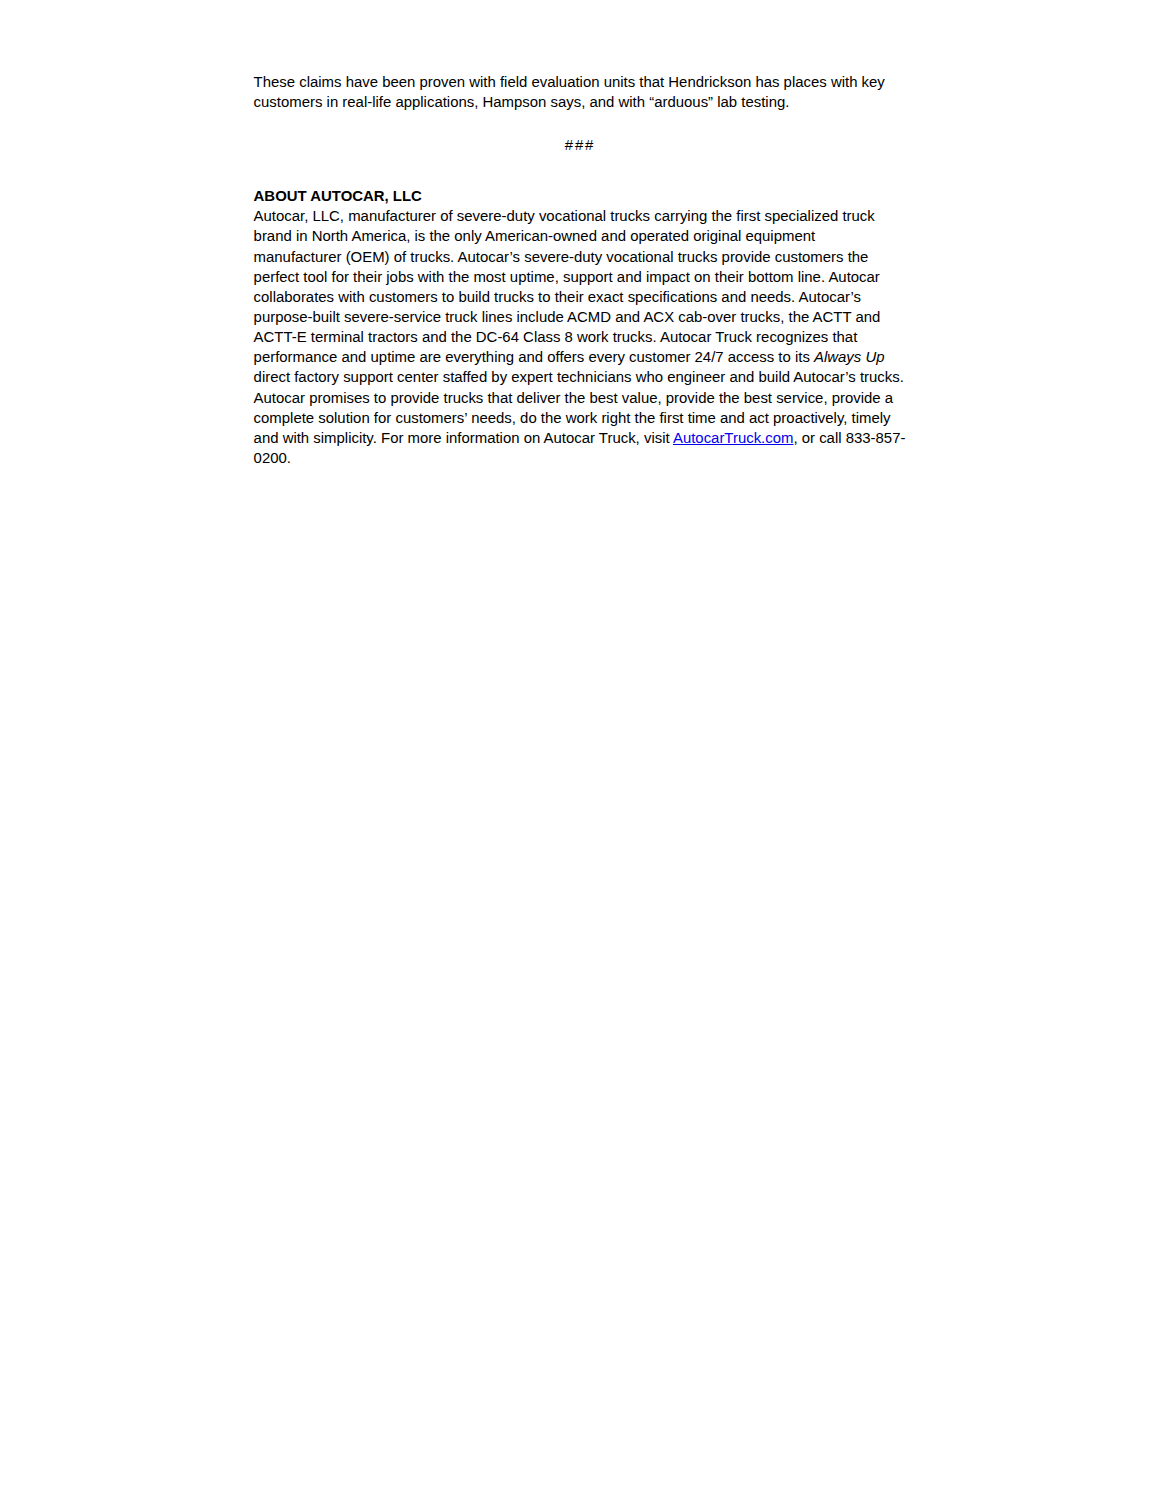These claims have been proven with field evaluation units that Hendrickson has places with key customers in real-life applications, Hampson says, and with “arduous” lab testing.
###
ABOUT AUTOCAR, LLC
Autocar, LLC, manufacturer of severe-duty vocational trucks carrying the first specialized truck brand in North America, is the only American-owned and operated original equipment manufacturer (OEM) of trucks. Autocar’s severe-duty vocational trucks provide customers the perfect tool for their jobs with the most uptime, support and impact on their bottom line. Autocar collaborates with customers to build trucks to their exact specifications and needs. Autocar’s purpose-built severe-service truck lines include ACMD and ACX cab-over trucks, the ACTT and ACTT-E terminal tractors and the DC-64 Class 8 work trucks. Autocar Truck recognizes that performance and uptime are everything and offers every customer 24/7 access to its Always Up direct factory support center staffed by expert technicians who engineer and build Autocar’s trucks. Autocar promises to provide trucks that deliver the best value, provide the best service, provide a complete solution for customers’ needs, do the work right the first time and act proactively, timely and with simplicity. For more information on Autocar Truck, visit AutocarTruck.com, or call 833-857-0200.